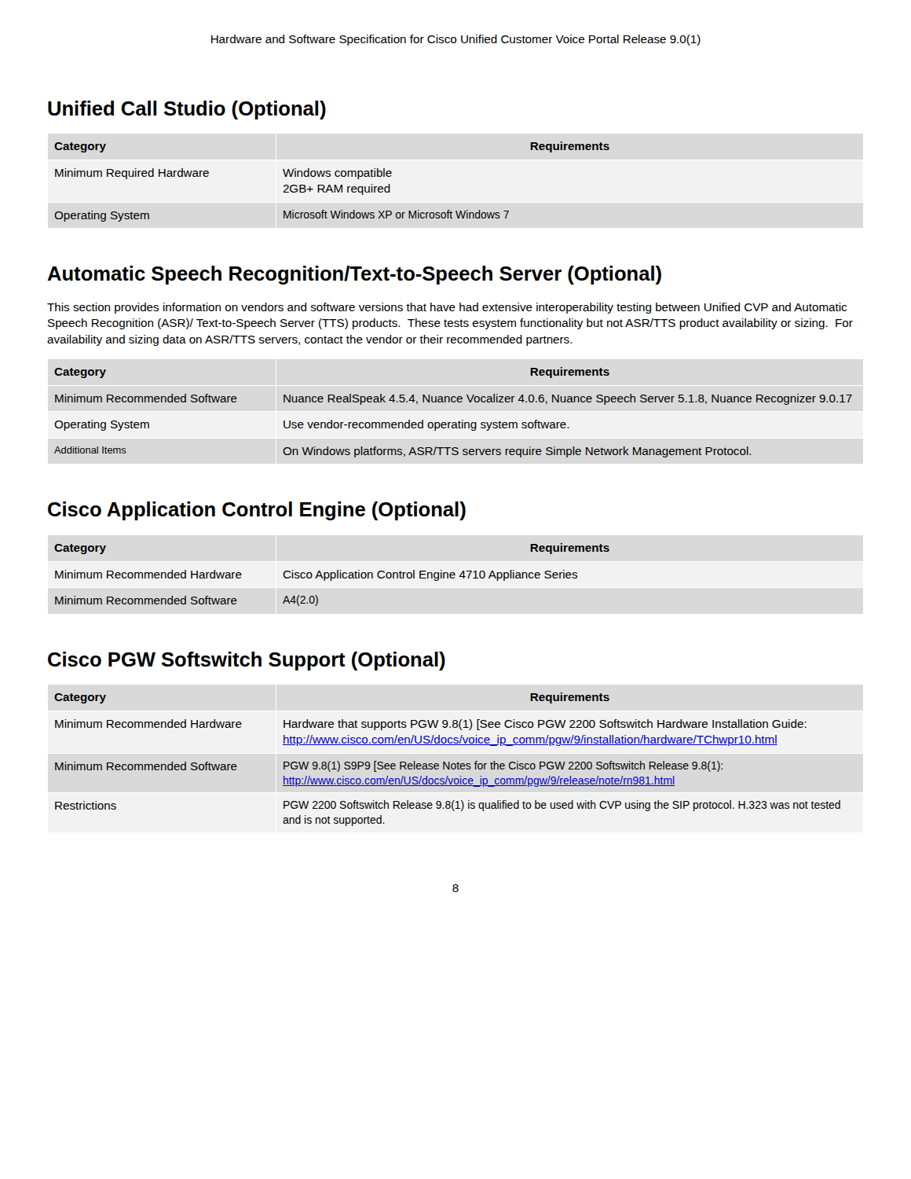Hardware and Software Specification for Cisco Unified Customer Voice Portal Release 9.0(1)
Unified Call Studio (Optional)
| Category | Requirements |
| --- | --- |
| Minimum Required Hardware | Windows compatible 2GB+ RAM required |
| Operating System | Microsoft Windows XP or Microsoft Windows 7 |
Automatic Speech Recognition/Text-to-Speech Server (Optional)
This section provides information on vendors and software versions that have had extensive interoperability testing between Unified CVP and Automatic Speech Recognition (ASR)/ Text-to-Speech Server (TTS) products. These tests esystem functionality but not ASR/TTS product availability or sizing. For availability and sizing data on ASR/TTS servers, contact the vendor or their recommended partners.
| Category | Requirements |
| --- | --- |
| Minimum Recommended Software | Nuance RealSpeak 4.5.4, Nuance Vocalizer 4.0.6, Nuance Speech Server 5.1.8, Nuance Recognizer 9.0.17 |
| Operating System | Use vendor-recommended operating system software. |
| Additional Items | On Windows platforms, ASR/TTS servers require Simple Network Management Protocol. |
Cisco Application Control Engine (Optional)
| Category | Requirements |
| --- | --- |
| Minimum Recommended Hardware | Cisco Application Control Engine 4710 Appliance Series |
| Minimum Recommended Software | A4(2.0) |
Cisco PGW Softswitch Support (Optional)
| Category | Requirements |
| --- | --- |
| Minimum Recommended Hardware | Hardware that supports PGW 9.8(1) [See Cisco PGW 2200 Softswitch Hardware Installation Guide: http://www.cisco.com/en/US/docs/voice_ip_comm/pgw/9/installation/hardware/TChwpr10.html |
| Minimum Recommended Software | PGW 9.8(1) S9P9 [See Release Notes for the Cisco PGW 2200 Softswitch Release 9.8(1): http://www.cisco.com/en/US/docs/voice_ip_comm/pgw/9/release/note/rn981.html |
| Restrictions | PGW 2200 Softswitch Release 9.8(1) is qualified to be used with CVP using the SIP protocol. H.323 was not tested and is not supported. |
8